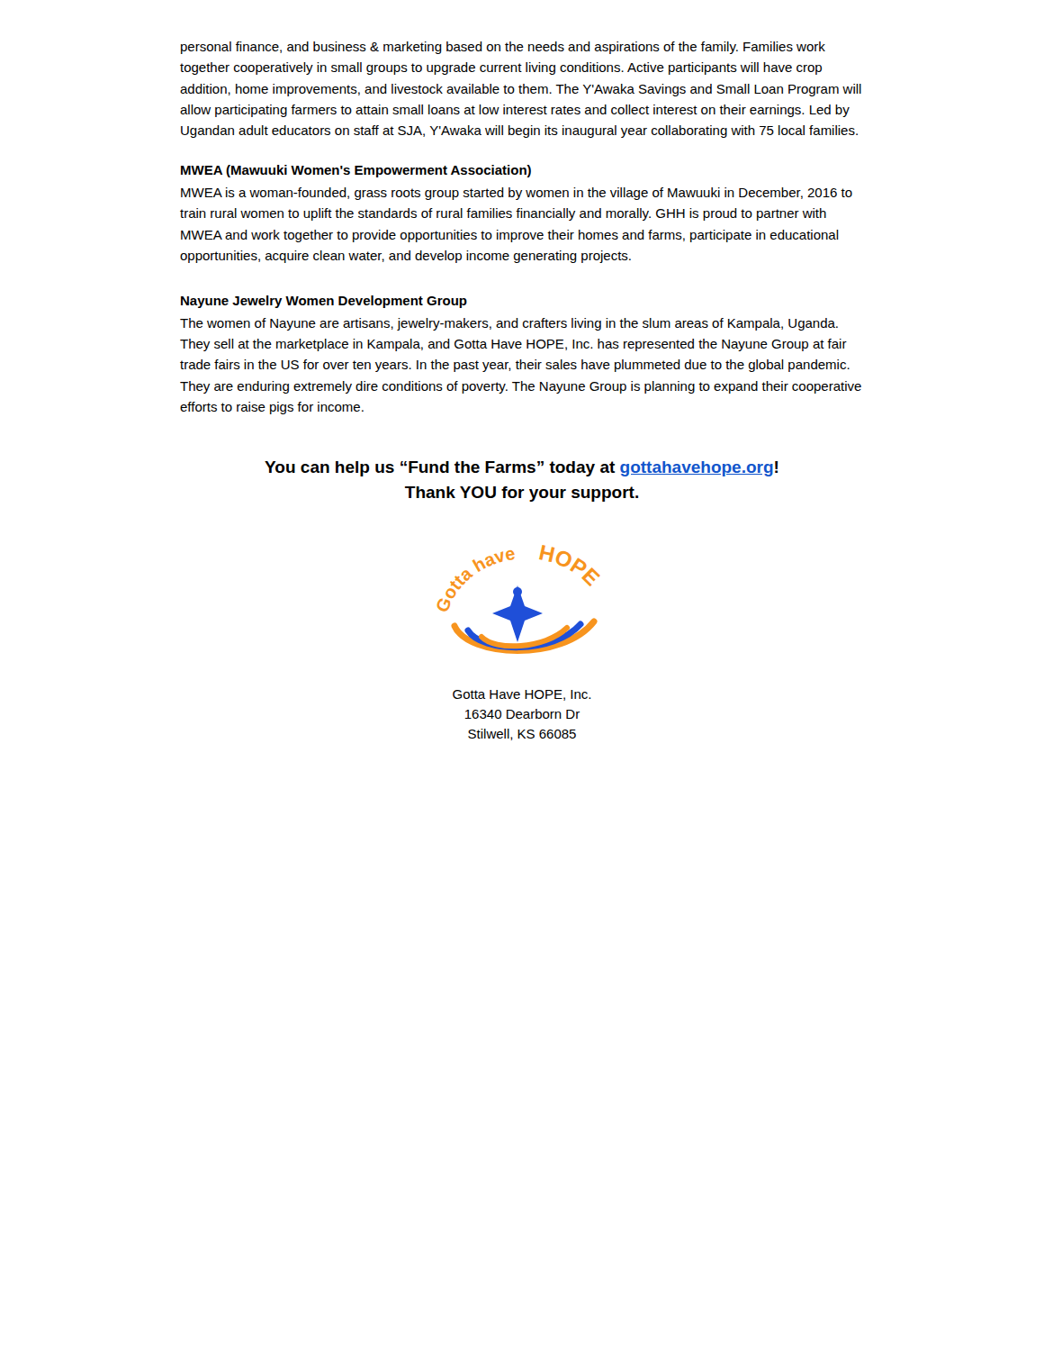personal finance, and business & marketing based on the needs and aspirations of the family. Families work together cooperatively in small groups to upgrade current living conditions. Active participants will have crop addition, home improvements, and livestock available to them. The Y'Awaka Savings and Small Loan Program will allow participating farmers to attain small loans at low interest rates and collect interest on their earnings. Led by Ugandan adult educators on staff at SJA, Y'Awaka will begin its inaugural year collaborating with 75 local families.
MWEA (Mawuuki Women's Empowerment Association)
MWEA is a woman-founded, grass roots group started by women in the village of Mawuuki in December, 2016 to train rural women to uplift the standards of rural families financially and morally. GHH is proud to partner with MWEA and work together to provide opportunities to improve their homes and farms, participate in educational opportunities, acquire clean water, and develop income generating projects.
Nayune Jewelry Women Development Group
The women of Nayune are artisans, jewelry-makers, and crafters living in the slum areas of Kampala, Uganda. They sell at the marketplace in Kampala, and Gotta Have HOPE, Inc. has represented the Nayune Group at fair trade fairs in the US for over ten years. In the past year, their sales have plummeted due to the global pandemic. They are enduring extremely dire conditions of poverty. The Nayune Group is planning to expand their cooperative efforts to raise pigs for income.
You can help us “Fund the Farms” today at gottahavehope.org!
Thank YOU for your support.
Gotta have HOPE
Gotta Have HOPE, Inc.
16340 Dearborn Dr
Stilwell, KS 66085